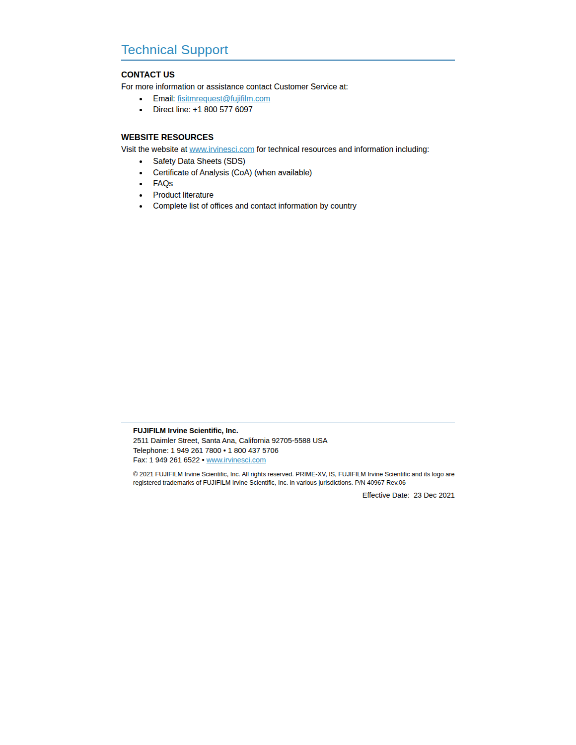Technical Support
CONTACT US
For more information or assistance contact Customer Service at:
Email: fisitmrequest@fujifilm.com
Direct line: +1 800 577 6097
WEBSITE RESOURCES
Visit the website at www.irvinesci.com for technical resources and information including:
Safety Data Sheets (SDS)
Certificate of Analysis (CoA) (when available)
FAQs
Product literature
Complete list of offices and contact information by country
FUJIFILM Irvine Scientific, Inc.
2511 Daimler Street, Santa Ana, California 92705-5588 USA
Telephone: 1 949 261 7800 • 1 800 437 5706
Fax: 1 949 261 6522 • www.irvinesci.com
© 2021 FUJIFILM Irvine Scientific, Inc. All rights reserved. PRIME-XV, IS, FUJIFILM Irvine Scientific and its logo are registered trademarks of FUJIFILM Irvine Scientific, Inc. in various jurisdictions. P/N 40967 Rev.06
Effective Date: 23 Dec 2021